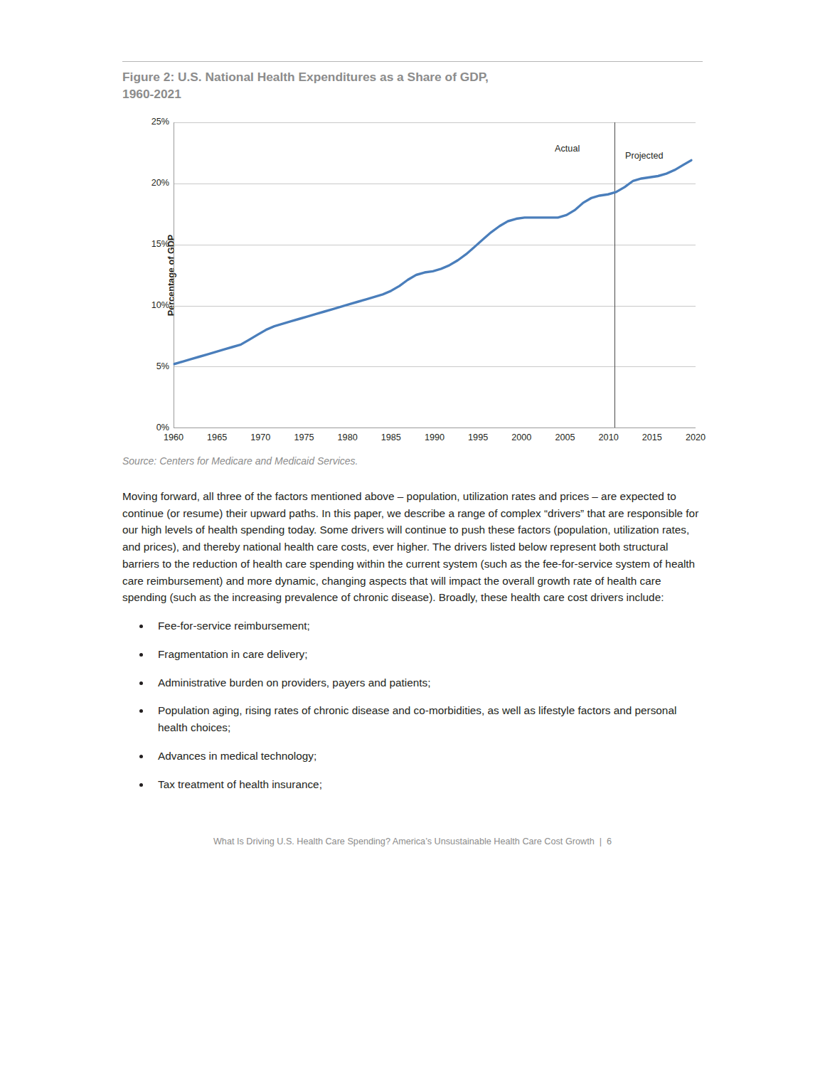Figure 2: U.S. National Health Expenditures as a Share of GDP,
1960-2021
Percentage of GDP
25% 20% 15% 10% 5% 0%
Actual Projected
1960 1965 1970 1975 1980 1985 1990 1995 2000 2005 2010 2015 2020
Source: Centers for Medicare and Medicaid Services.
Moving forward, all three of the factors mentioned above – population, utilization rates and prices – are expected to continue (or resume) their upward paths. In this paper, we describe a range of complex “drivers” that are responsible for our high levels of health spending today. Some drivers will continue to push these factors (population, utilization rates, and prices), and thereby national health care costs, ever higher. The drivers listed below represent both structural barriers to the reduction of health care spending within the current system (such as the fee-for-service system of health care reimbursement) and more dynamic, changing aspects that will impact the overall growth rate of health care spending (such as the increasing prevalence of chronic disease). Broadly, these health care cost drivers include:
Fee-for-service reimbursement;
Fragmentation in care delivery;
Administrative burden on providers, payers and patients;
Population aging, rising rates of chronic disease and co-morbidities, as well as lifestyle factors and personal health choices;
Advances in medical technology;
Tax treatment of health insurance;
What Is Driving U.S. Health Care Spending? America’s Unsustainable Health Care Cost Growth | 6